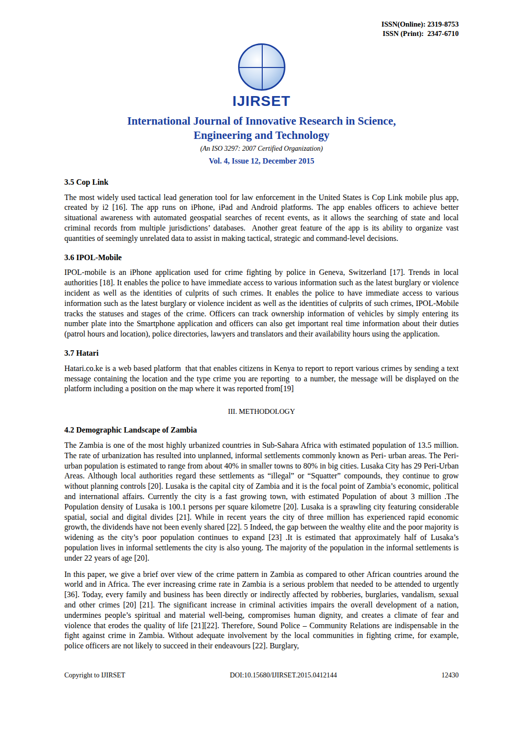ISSN(Online): 2319-8753
ISSN (Print): 2347-6710
IJIRSET
International Journal of Innovative Research in Science,
Engineering and Technology
(An ISO 3297: 2007 Certified Organization)
Vol. 4, Issue 12, December 2015
3.5 Cop Link
The most widely used tactical lead generation tool for law enforcement in the United States is Cop Link mobile plus app, created by i2 [16]. The app runs on iPhone, iPad and Android platforms. The app enables officers to achieve better situational awareness with automated geospatial searches of recent events, as it allows the searching of state and local criminal records from multiple jurisdictions’ databases. Another great feature of the app is its ability to organize vast quantities of seemingly unrelated data to assist in making tactical, strategic and command-level decisions.
3.6 IPOL-Mobile
IPOL-mobile is an iPhone application used for crime fighting by police in Geneva, Switzerland [17]. Trends in local authorities [18]. It enables the police to have immediate access to various information such as the latest burglary or violence incident as well as the identities of culprits of such crimes. It enables the police to have immediate access to various information such as the latest burglary or violence incident as well as the identities of culprits of such crimes, IPOL-Mobile tracks the statuses and stages of the crime. Officers can track ownership information of vehicles by simply entering its number plate into the Smartphone application and officers can also get important real time information about their duties (patrol hours and location), police directories, lawyers and translators and their availability hours using the application.
3.7 Hatari
Hatari.co.ke is a web based platform that that enables citizens in Kenya to report to report various crimes by sending a text message containing the location and the type crime you are reporting to a number, the message will be displayed on the platform including a position on the map where it was reported from[19]
III. METHODOLOGY
4.2 Demographic Landscape of Zambia
The Zambia is one of the most highly urbanized countries in Sub-Sahara Africa with estimated population of 13.5 million. The rate of urbanization has resulted into unplanned, informal settlements commonly known as Peri- urban areas. The Peri-urban population is estimated to range from about 40% in smaller towns to 80% in big cities. Lusaka City has 29 Peri-Urban Areas. Although local authorities regard these settlements as “illegal” or “Squatter” compounds, they continue to grow without planning controls [20]. Lusaka is the capital city of Zambia and it is the focal point of Zambia’s economic, political and international affairs. Currently the city is a fast growing town, with estimated Population of about 3 million .The Population density of Lusaka is 100.1 persons per square kilometre [20]. Lusaka is a sprawling city featuring considerable spatial, social and digital divides [21]. While in recent years the city of three million has experienced rapid economic growth, the dividends have not been evenly shared [22]. 5 Indeed, the gap between the wealthy elite and the poor majority is widening as the city’s poor population continues to expand [23] .It is estimated that approximately half of Lusaka’s population lives in informal settlements the city is also young. The majority of the population in the informal settlements is under 22 years of age [20].
In this paper, we give a brief over view of the crime pattern in Zambia as compared to other African countries around the world and in Africa. The ever increasing crime rate in Zambia is a serious problem that needed to be attended to urgently [36]. Today, every family and business has been directly or indirectly affected by robberies, burglaries, vandalism, sexual and other crimes [20] [21]. The significant increase in criminal activities impairs the overall development of a nation, undermines people’s spiritual and material well-being, compromises human dignity, and creates a climate of fear and violence that erodes the quality of life [21][22]. Therefore, Sound Police – Community Relations are indispensable in the fight against crime in Zambia. Without adequate involvement by the local communities in fighting crime, for example, police officers are not likely to succeed in their endeavours [22]. Burglary,
Copyright to IJIRSET DOI:10.15680/IJIRSET.2015.0412144 12430